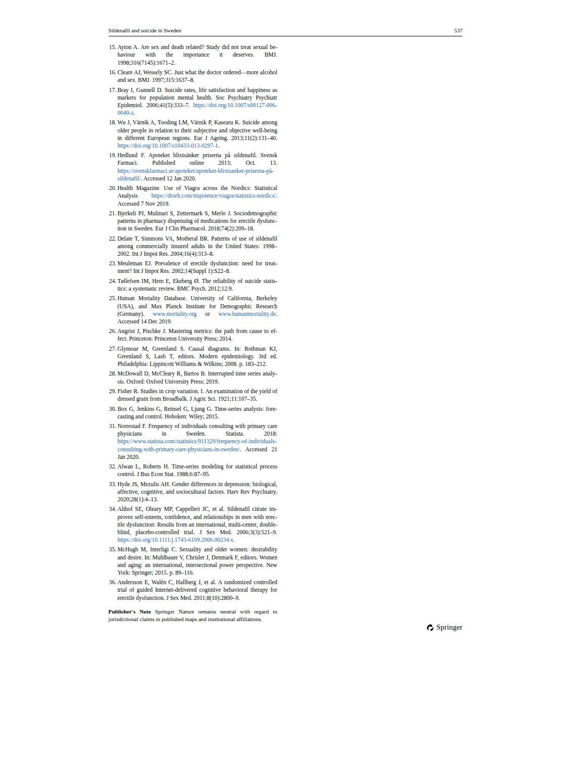Sildenafil and suicide in Sweden 537
15. Ayton A. Are sex and death related? Study did not treat sexual behaviour with the importance it deserves. BMJ. 1998;316(7145):1671–2.
16. Cleare AJ, Wessely SC. Just what the doctor ordered—more alcohol and sex. BMJ. 1997;315:1637–8.
17. Bray I, Gunnell D. Suicide rates, life satisfaction and happiness as markers for population mental health. Soc Psychiatry Psychiatr Epidemiol. 2006;41(5):333–7. https://doi.org/10.1007/s00127-006-0049-z.
18. Wu J, Värnik A, Tooding LM, Värnik P, Kasearu K. Suicide among older people in relation to their subjective and objective well-being in different European regions. Eur J Ageing. 2013;11(2):131–40. https://doi.org/10.1007/s10433-013-0297-1.
19. Hedlund F. Apoteket blixtsänker priserna på sildenafil. Svensk Farmaci. Published online 2013; Oct. 13. https://svenskfarmaci.se/apoteket/apoteket-blixtsanker-priserna-på-sildenafil/. Accessed 12 Jan 2020.
20. Health Magazine. Use of Viagra across the Nordics: Statistical Analysis https://drseb.com/impotence/viagra/statistics-nordics/. Accessed 7 Nov 2019.
21. Bjerkeli PJ, Mulinari S, Zettermark S, Merlo J. Sociodemographic patterns in pharmacy dispensing of medications for erectile dysfunction in Sweden. Eur J Clin Pharmacol. 2018;74(2):209–18.
22. Delate T, Simmons VA, Motheral BR. Patterns of use of sildenafil among commercially insured adults in the United States: 1998–2002. Int J Impot Res. 2004;16(4):313–8.
23. Meuleman EJ. Prevalence of erectile dysfunction: need for treatment? Int J Impot Res. 2002;14(Suppl 1):S22–8.
24. Tøllefsen IM, Hem E, Ekeberg Ø. The reliability of suicide statistics: a systematic review. BMC Psych. 2012;12:9.
25. Human Mortality Database. University of California, Berkeley (USA), and Max Planck Institute for Demographic Research (Germany). www.mortality.org or www.humanmortality.de. Accessed 14 Dec 2019.
26. Angrist J, Pischke J. Mastering metrics: the path from cause to effect. Princeton: Princeton University Press; 2014.
27. Glymour M, Greenland S. Causal diagrams. In: Rothman KJ, Greenland S, Lash T, editors. Modern epidemiology. 3rd ed. Philadelphia: Lippincott Williams & Wilkins; 2008. p. 183–212.
28. McDowall D, McCleary R, Bartos B. Interrupted time series analysis. Oxford: Oxford University Press; 2019.
29. Fisher R. Studies in crop variation. I. An examination of the yield of dressed grain from Broadbalk. J Agric Sci. 1921;11:107–35.
30. Box G, Jenkins G, Reinsel G, Ljung G. Time-series analysis: forecasting and control. Hoboken: Wiley; 2015.
31. Norrestad F. Frequency of individuals consulting with primary care physicians in Sweden. Statista. 2018: https://www.statista.com/statistics/911329/frequency-of-individuals-consulting-with-primary-care-physicians-in-sweden/. Accessed 21 Jan 2020.
32. Alwan L, Roberts H. Time-series modeling for statistical process control. J Bus Econ Stat. 1988;6:87–95.
33. Hyde JS, Mezulis AH. Gender differences in depression: biological, affective, cognitive, and sociocultural factors. Harv Rev Psychiatry. 2020;28(1):4–13.
34. Althof SE, Oleary MP, Cappelleri JC, et al. Sildenafil citrate improves self-esteem, confidence, and relationships in men with erectile dysfunction: Results from an international, multi-center, double-blind, placebo-controlled trial. J Sex Med. 2006;3(3):521–9. https://doi.org/10.1111/j.1743-6109.2006.00234.x.
35. McHugh M, Interligi C. Sexuality and older women: desirability and desire. In: Muhlbauer V, Chrisler J, Denmark F, editors. Women and aging: an international, intersectional power perspective. New York: Springer; 2015. p. 89–116.
36. Andersson E, Walén C, Hallberg J, et al. A randomized controlled trial of guided Internet-delivered cognitive behavioral therapy for erectile dysfunction. J Sex Med. 2011;8(10):2800–9.
Publisher's Note Springer Nature remains neutral with regard to jurisdictional claims in published maps and institutional affiliations.
Springer